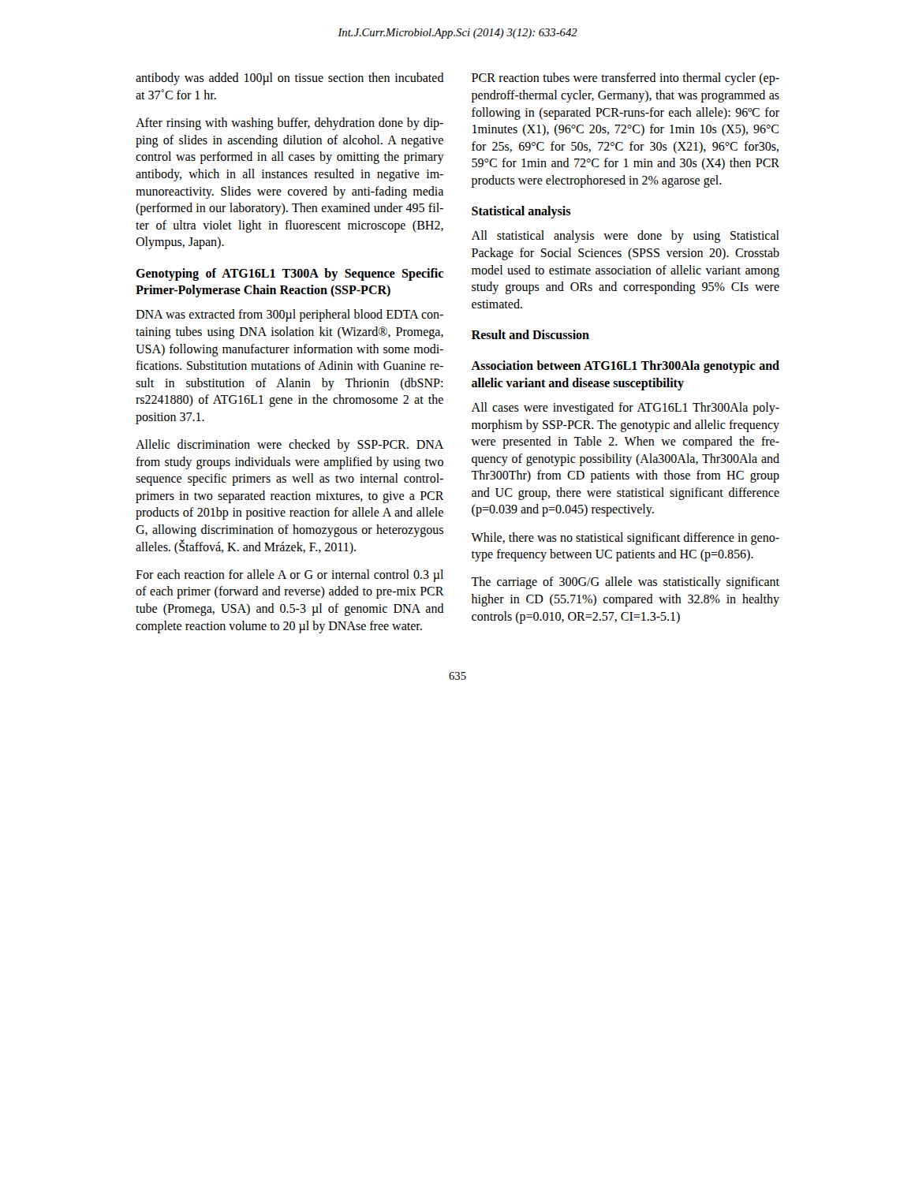Int.J.Curr.Microbiol.App.Sci (2014) 3(12): 633-642
antibody was added 100µl on tissue section then incubated at 37˚C for 1 hr.
After rinsing with washing buffer, dehydration done by dipping of slides in ascending dilution of alcohol. A negative control was performed in all cases by omitting the primary antibody, which in all instances resulted in negative immunoreactivity. Slides were covered by anti-fading media (performed in our laboratory). Then examined under 495 filter of ultra violet light in fluorescent microscope (BH2, Olympus, Japan).
Genotyping of ATG16L1 T300A by Sequence Specific Primer-Polymerase Chain Reaction (SSP-PCR)
DNA was extracted from 300µl peripheral blood EDTA containing tubes using DNA isolation kit (Wizard®, Promega, USA) following manufacturer information with some modifications. Substitution mutations of Adinin with Guanine result in substitution of Alanin by Thrionin (dbSNP: rs2241880) of ATG16L1 gene in the chromosome 2 at the position 37.1.
Allelic discrimination were checked by SSP-PCR. DNA from study groups individuals were amplified by using two sequence specific primers as well as two internal control-primers in two separated reaction mixtures, to give a PCR products of 201bp in positive reaction for allele A and allele G, allowing discrimination of homozygous or heterozygous alleles. (Štaffová, K. and Mrázek, F., 2011).
For each reaction for allele A or G or internal control 0.3 µl of each primer (forward and reverse) added to pre-mix PCR tube (Promega, USA) and 0.5-3 µl of genomic DNA and complete reaction volume to 20 µl by DNAse free water.
PCR reaction tubes were transferred into thermal cycler (eppendroff-thermal cycler, Germany), that was programmed as following in (separated PCR-runs-for each allele): 96ºC for 1minutes (X1), (96°C 20s, 72°C) for 1min 10s (X5), 96°C for 25s, 69°C for 50s, 72°C for 30s (X21), 96°C for30s, 59°C for 1min and 72°C for 1 min and 30s (X4) then PCR products were electrophoresed in 2% agarose gel.
Statistical analysis
All statistical analysis were done by using Statistical Package for Social Sciences (SPSS version 20). Crosstab model used to estimate association of allelic variant among study groups and ORs and corresponding 95% CIs were estimated.
Result and Discussion
Association between ATG16L1 Thr300Ala genotypic and allelic variant and disease susceptibility
All cases were investigated for ATG16L1 Thr300Ala polymorphism by SSP-PCR. The genotypic and allelic frequency were presented in Table 2. When we compared the frequency of genotypic possibility (Ala300Ala, Thr300Ala and Thr300Thr) from CD patients with those from HC group and UC group, there were statistical significant difference (p=0.039 and p=0.045) respectively.
While, there was no statistical significant difference in genotype frequency between UC patients and HC (p=0.856).
The carriage of 300G/G allele was statistically significant higher in CD (55.71%) compared with 32.8% in healthy controls (p=0.010, OR=2.57, CI=1.3-5.1)
635